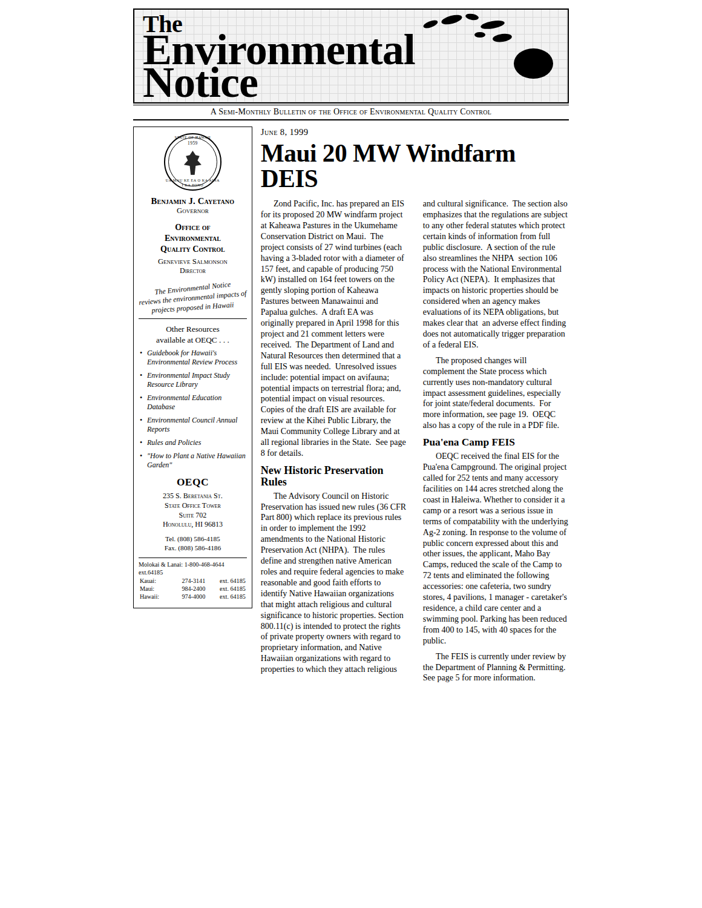The
Environmental
Notice
A Semi-Monthly Bulletin of the Office of Environmental Quality Control
STATE OF HAWAII
UA MAU KE EA O KA AINA I KA PONO
1959
Benjamin J. Cayetano
Governor
Office of Environmental Quality Control Genevieve Salmonson Director
The Environmental Notice reviews the environmental impacts of projects proposed in Hawaii
Other Resources
available at OEQC . . .
Guidebook for Hawaii's Environmental Review Process
Environmental Impact Study Resource Library
Environmental Education Database
Environmental Council Annual Reports
Rules and Policies
"How to Plant a Native Hawaiian Garden"
OEQC 235 S. Beretania St. State Office Tower Suite 702 Honolulu, HI 96813
Tel. (808) 586-4185 Fax. (808) 586-4186
Molokai & Lanai: 1-800-468-4644 ext.64185
| Kauai: | 274-3141 | ext. 64185 |
| Maui: | 984-2400 | ext. 64185 |
| Hawaii: | 974-4000 | ext. 64185 |
June 8, 1999
Maui 20 MW Windfarm DEIS
Zond Pacific, Inc. has prepared an EIS for its proposed 20 MW windfarm project at Kaheawa Pastures in the Ukumehame Conservation District on Maui. The project consists of 27 wind turbines (each having a 3-bladed rotor with a diameter of 157 feet, and capable of producing 750 kW) installed on 164 feet towers on the gently sloping portion of Kaheawa Pastures between Manawainui and Papalua gulches. A draft EA was originally prepared in April 1998 for this project and 21 comment letters were received. The Department of Land and Natural Resources then determined that a full EIS was needed. Unresolved issues include: potential impact on avifauna; potential impacts on terrestrial flora; and, potential impact on visual resources. Copies of the draft EIS are available for review at the Kihei Public Library, the Maui Community College Library and at all regional libraries in the State. See page 8 for details.
New Historic Preservation Rules
The Advisory Council on Historic Preservation has issued new rules (36 CFR Part 800) which replace its previous rules in order to implement the 1992 amendments to the National Historic Preservation Act (NHPA). The rules define and strengthen native American roles and require federal agencies to make reasonable and good faith efforts to identify Native Hawaiian organizations that might attach religious and cultural significance to historic properties. Section 800.11(c) is intended to protect the rights of private property owners with regard to proprietary information, and Native Hawaiian organizations with regard to properties to which they attach religious and cultural significance. The section also emphasizes that the regulations are subject to any other federal statutes which protect certain kinds of information from full public disclosure. A section of the rule also streamlines the NHPA section 106 process with the National Environmental Policy Act (NEPA). It emphasizes that impacts on historic properties should be considered when an agency makes evaluations of its NEPA obligations, but makes clear that an adverse effect finding does not automatically trigger preparation of a federal EIS.
The proposed changes will complement the State process which currently uses non-mandatory cultural impact assessment guidelines, especially for joint state/federal documents. For more information, see page 19. OEQC also has a copy of the rule in a PDF file.
Pua'ena Camp FEIS
OEQC received the final EIS for the Pua'ena Campground. The original project called for 252 tents and many accessory facilities on 144 acres stretched along the coast in Haleiwa. Whether to consider it a camp or a resort was a serious issue in terms of compatability with the underlying Ag-2 zoning. In response to the volume of public concern expressed about this and other issues, the applicant, Maho Bay Camps, reduced the scale of the Camp to 72 tents and eliminated the following accessories: one cafeteria, two sundry stores, 4 pavilions, 1 manager - caretaker's residence, a child care center and a swimming pool. Parking has been reduced from 400 to 145, with 40 spaces for the public.
The FEIS is currently under review by the Department of Planning & Permitting. See page 5 for more information.